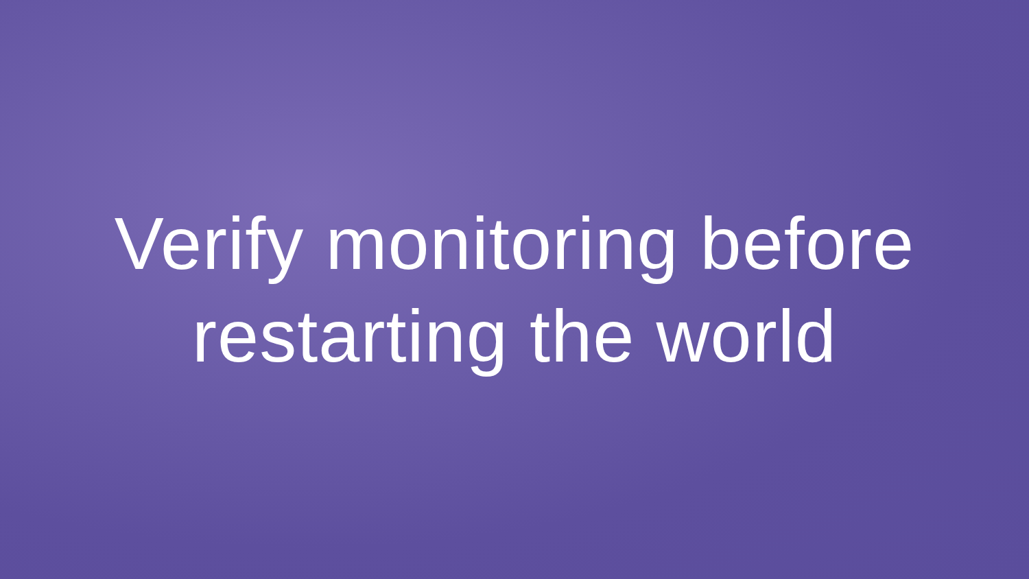Verify monitoring before restarting the world